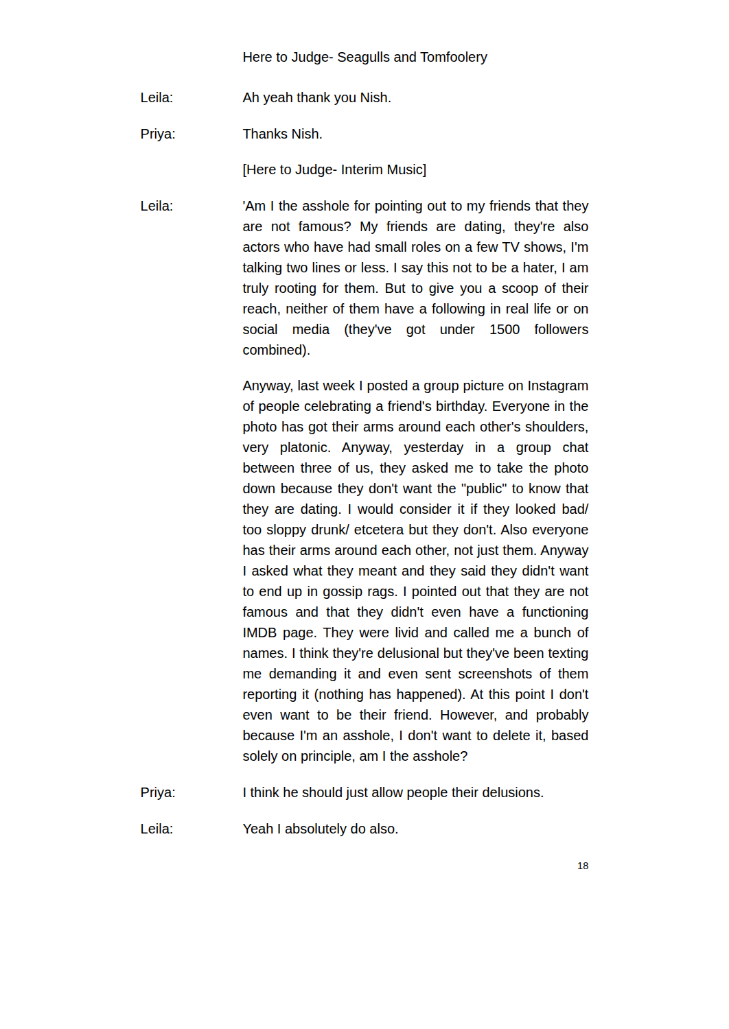Here to Judge- Seagulls and Tomfoolery
Leila:
Ah yeah thank you Nish.
Priya:
Thanks Nish.
[Here to Judge- Interim Music]
Leila:
'Am I the asshole for pointing out to my friends that they are not famous? My friends are dating, they're also actors who have had small roles on a few TV shows, I'm talking two lines or less. I say this not to be a hater, I am truly rooting for them. But to give you a scoop of their reach, neither of them have a following in real life or on social media (they've got under 1500 followers combined).
Anyway, last week I posted a group picture on Instagram of people celebrating a friend's birthday. Everyone in the photo has got their arms around each other's shoulders, very platonic. Anyway, yesterday in a group chat between three of us, they asked me to take the photo down because they don't want the "public" to know that they are dating. I would consider it if they looked bad/ too sloppy drunk/ etcetera but they don't. Also everyone has their arms around each other, not just them. Anyway I asked what they meant and they said they didn't want to end up in gossip rags. I pointed out that they are not famous and that they didn't even have a functioning IMDB page. They were livid and called me a bunch of names. I think they're delusional but they've been texting me demanding it and even sent screenshots of them reporting it (nothing has happened). At this point I don't even want to be their friend. However, and probably because I'm an asshole, I don't want to delete it, based solely on principle, am I the asshole?
Priya:
I think he should just allow people their delusions.
Leila:
Yeah I absolutely do also.
18